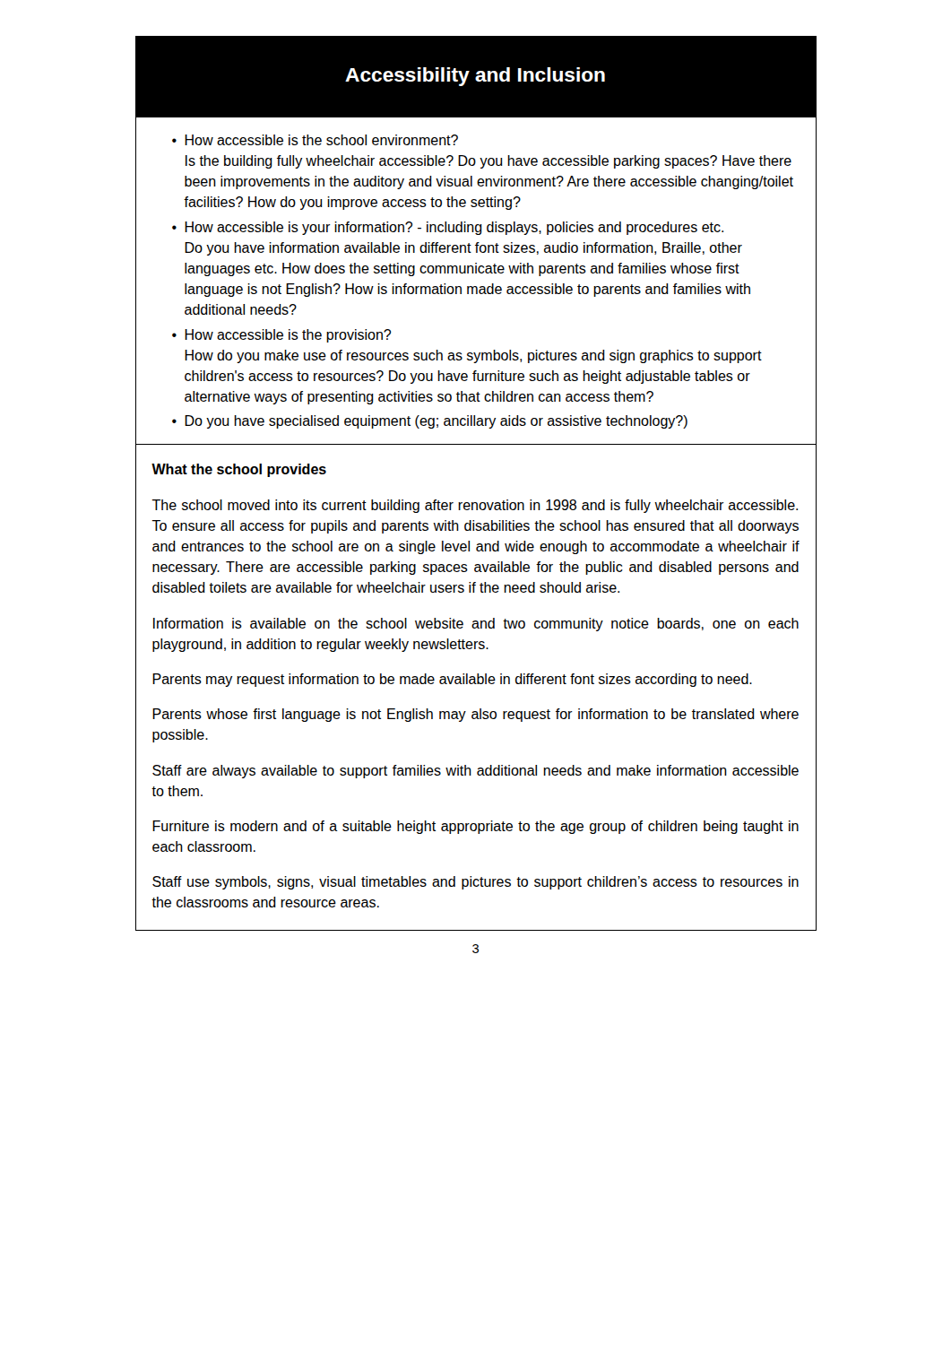Accessibility and Inclusion
How accessible is the school environment? Is the building fully wheelchair accessible? Do you have accessible parking spaces? Have there been improvements in the auditory and visual environment? Are there accessible changing/toilet facilities? How do you improve access to the setting?
How accessible is your information? - including displays, policies and procedures etc. Do you have information available in different font sizes, audio information, Braille, other languages etc. How does the setting communicate with parents and families whose first language is not English? How is information made accessible to parents and families with additional needs?
How accessible is the provision? How do you make use of resources such as symbols, pictures and sign graphics to support children's access to resources? Do you have furniture such as height adjustable tables or alternative ways of presenting activities so that children can access them?
Do you have specialised equipment (eg; ancillary aids or assistive technology?)
What the school provides
The school moved into its current building after renovation in 1998 and is fully wheelchair accessible. To ensure all access for pupils and parents with disabilities the school has ensured that all doorways and entrances to the school are on a single level and wide enough to accommodate a wheelchair if necessary. There are accessible parking spaces available for the public and disabled persons and disabled toilets are available for wheelchair users if the need should arise.
Information is available on the school website and two community notice boards, one on each playground, in addition to regular weekly newsletters.
Parents may request information to be made available in different font sizes according to need.
Parents whose first language is not English may also request for information to be translated where possible.
Staff are always available to support families with additional needs and make information accessible to them.
Furniture is modern and of a suitable height appropriate to the age group of children being taught in each classroom.
Staff use symbols, signs, visual timetables and pictures to support children’s access to resources in the classrooms and resource areas.
3